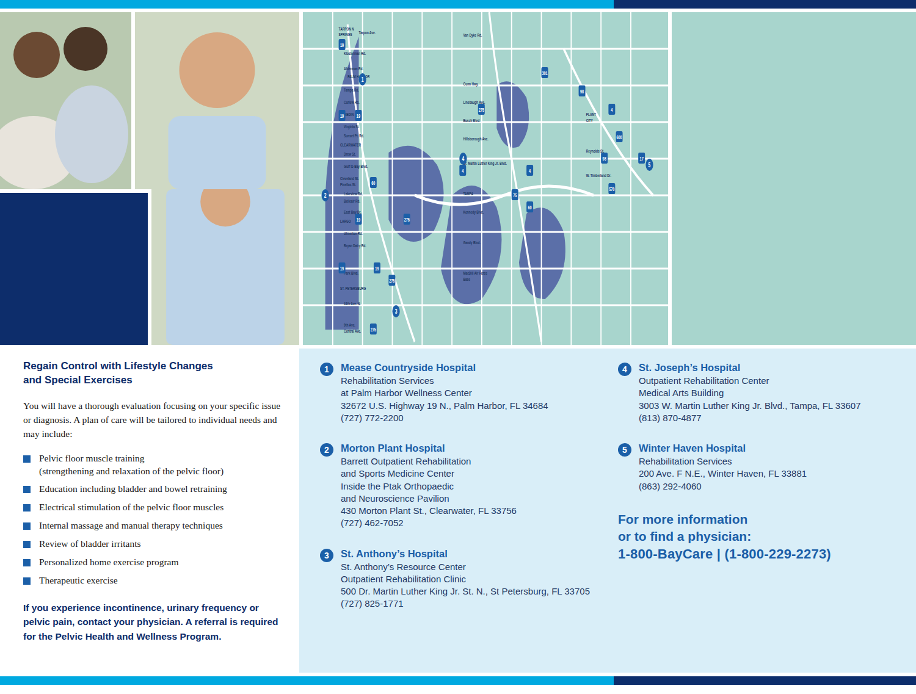TARPON N SPRINGS Tarpon Ave. Klosterman Rd. Alderman Rd. PALM HARBOR Tampa Rd. Curlew Rd. DUNEDIN Virginia St. Sunset Pt. Rd. CLEARWATER Drew St. Gulf to Bay Blvd. Cleveland St. Pinellas St. Lakeview Rd. Belleair Rd. East Bay Dr. LARGO Ulmerton Rd. Bryan Dairy Rd. Park Blvd. ST. PETERSBURG 44th Ave. N. 9th Ave. Central Ave. Van Dyke Rd. Gunn Hwy. Linebaugh Ave. Busch Blvd. Hillsborough Ave. Dr. Martin Luther King Jr. Blvd. TAMPA Kennedy Blvd. Gandy Blvd. MacDill Air Force Base PLANT CITY Reynolds St. W. Timberland Dr. 19 19 19 19 19 19 60 275 275 275 275 4 4 75 60 301 98 4 600 98 17 570 1 2 3 4 5
Regain Control with Lifestyle Changes
and Special Exercises
You will have a thorough evaluation focusing on your specific issue or diagnosis. A plan of care will be tailored to individual needs and may include:
Pelvic floor muscle training
(strengthening and relaxation of the pelvic floor)
Education including bladder and bowel retraining
Electrical stimulation of the pelvic floor muscles
Internal massage and manual therapy techniques
Review of bladder irritants
Personalized home exercise program
Therapeutic exercise
If you experience incontinence, urinary frequency or pelvic pain, contact your physician. A referral is required for the Pelvic Health and Wellness Program.
1
Mease Countryside Hospital
Rehabilitation Services
at Palm Harbor Wellness Center
32672 U.S. Highway 19 N., Palm Harbor, FL 34684
(727) 772-2200
2
Morton Plant Hospital
Barrett Outpatient Rehabilitation
and Sports Medicine Center
Inside the Ptak Orthopaedic
and Neuroscience Pavilion
430 Morton Plant St., Clearwater, FL 33756
(727) 462-7052
3
St. Anthony’s Hospital
St. Anthony’s Resource Center
Outpatient Rehabilitation Clinic
500 Dr. Martin Luther King Jr. St. N., St Petersburg, FL 33705
(727) 825-1771
4
St. Joseph’s Hospital
Outpatient Rehabilitation Center
Medical Arts Building
3003 W. Martin Luther King Jr. Blvd., Tampa, FL 33607
(813) 870-4877
5
Winter Haven Hospital
Rehabilitation Services
200 Ave. F N.E., Winter Haven, FL 33881
(863) 292-4060
For more information
or to find a physician:
1-800-BayCare | (1-800-229-2273)